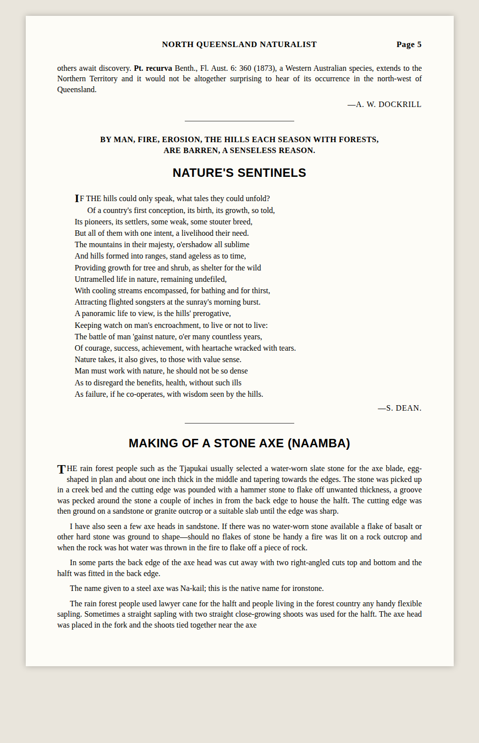NORTH QUEENSLAND NATURALIST Page 5
others await discovery. Pt. recurva Benth., Fl. Aust. 6: 360 (1873), a Western Australian species, extends to the Northern Territory and it would not be altogether surprising to hear of its occurrence in the north-west of Queensland.
—A. W. DOCKRILL
BY MAN, FIRE, EROSION, THE HILLS EACH SEASON WITH FORESTS,
ARE BARREN, A SENSELESS REASON.
NATURE'S SENTINELS
IF THE hills could only speak, what tales they could unfold?
Of a country's first conception, its birth, its growth, so told,
Its pioneers, its settlers, some weak, some stouter breed,
But all of them with one intent, a livelihood their need.
The mountains in their majesty, o'ershadow all sublime
And hills formed into ranges, stand ageless as to time,
Providing growth for tree and shrub, as shelter for the wild
Untramelled life in nature, remaining undefiled,
With cooling streams encompassed, for bathing and for thirst,
Attracting flighted songsters at the sunray's morning burst.
A panoramic life to view, is the hills' prerogative,
Keeping watch on man's encroachment, to live or not to live:
The battle of man 'gainst nature, o'er many countless years,
Of courage, success, achievement, with heartache wracked with tears.
Nature takes, it also gives, to those with value sense.
Man must work with nature, he should not be so dense
As to disregard the benefits, health, without such ills
As failure, if he co-operates, with wisdom seen by the hills.
—S. DEAN.
MAKING OF A STONE AXE (NAAMBA)
THE rain forest people such as the Tjapukai usually selected a water-worn slate stone for the axe blade, egg-shaped in plan and about one inch thick in the middle and tapering towards the edges. The stone was picked up in a creek bed and the cutting edge was pounded with a hammer stone to flake off unwanted thickness, a groove was pecked around the stone a couple of inches in from the back edge to house the halft. The cutting edge was then ground on a sandstone or granite outcrop or a suitable slab until the edge was sharp.
I have also seen a few axe heads in sandstone. If there was no water-worn stone available a flake of basalt or other hard stone was ground to shape—should no flakes of stone be handy a fire was lit on a rock outcrop and when the rock was hot water was thrown in the fire to flake off a piece of rock.
In some parts the back edge of the axe head was cut away with two right-angled cuts top and bottom and the halft was fitted in the back edge.
The name given to a steel axe was Na-kail; this is the native name for ironstone.
The rain forest people used lawyer cane for the halft and people living in the forest country any handy flexible sapling. Sometimes a straight sapling with two straight close-growing shoots was used for the halft. The axe head was placed in the fork and the shoots tied together near the axe